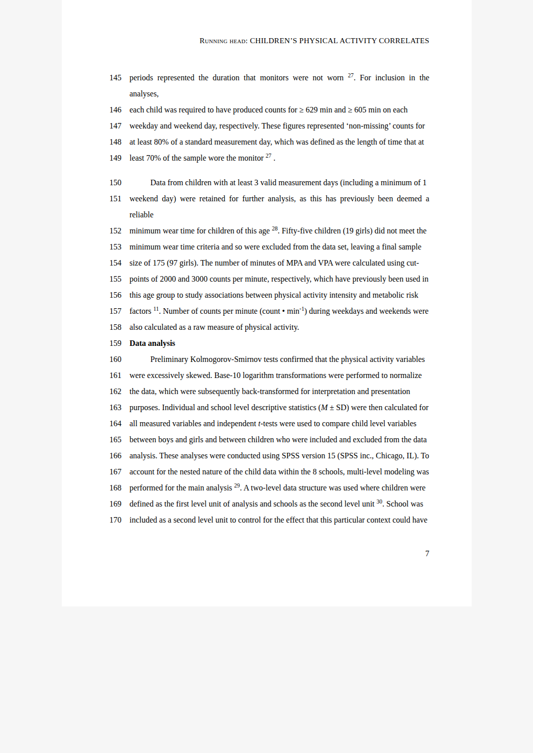Running head: CHILDREN’S PHYSICAL ACTIVITY CORRELATES
periods represented the duration that monitors were not worn 27. For inclusion in the analyses,
each child was required to have produced counts for ≥ 629 min and ≥ 605 min on each
weekday and weekend day, respectively. These figures represented ‘non-missing’ counts for
at least 80% of a standard measurement day, which was defined as the length of time that at
least 70% of the sample wore the monitor 27 .
Data from children with at least 3 valid measurement days (including a minimum of 1
weekend day) were retained for further analysis, as this has previously been deemed a reliable
minimum wear time for children of this age 28. Fifty-five children (19 girls) did not meet the
minimum wear time criteria and so were excluded from the data set, leaving a final sample
size of 175 (97 girls). The number of minutes of MPA and VPA were calculated using cut-
points of 2000 and 3000 counts per minute, respectively, which have previously been used in
this age group to study associations between physical activity intensity and metabolic risk
factors 11. Number of counts per minute (count • min-1) during weekdays and weekends were
also calculated as a raw measure of physical activity.
Data analysis
Preliminary Kolmogorov-Smirnov tests confirmed that the physical activity variables
were excessively skewed. Base-10 logarithm transformations were performed to normalize
the data, which were subsequently back-transformed for interpretation and presentation
purposes. Individual and school level descriptive statistics (M ± SD) were then calculated for
all measured variables and independent t-tests were used to compare child level variables
between boys and girls and between children who were included and excluded from the data
analysis. These analyses were conducted using SPSS version 15 (SPSS inc., Chicago, IL). To
account for the nested nature of the child data within the 8 schools, multi-level modeling was
performed for the main analysis 29. A two-level data structure was used where children were
defined as the first level unit of analysis and schools as the second level unit 30. School was
included as a second level unit to control for the effect that this particular context could have
7